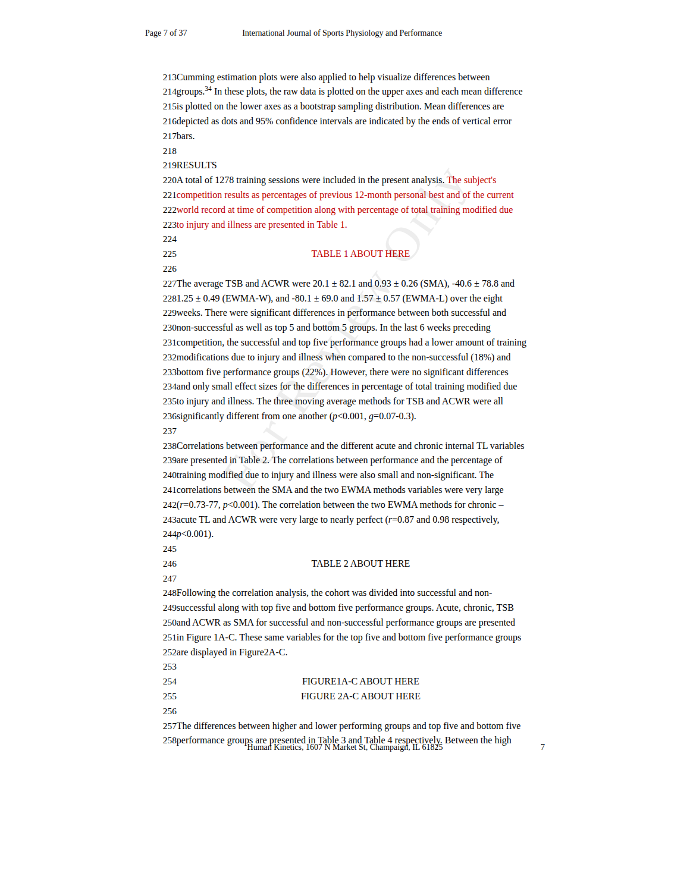For Review Only
Page 7 of 37
International Journal of Sports Physiology and Performance
| 213 | Cumming estimation plots were also applied to help visualize differences between |
| 214 | groups. 34 In these plots, the raw data is plotted on the upper axes and each mean difference |
| 215 | is plotted on the lower axes as a bootstrap sampling distribution. Mean differences are |
| 216 | depicted as dots and 95% confidence intervals are indicated by the ends of vertical error |
| 217 | bars. |
| 218 | |
| 219 | RESULTS |
| 220 | A total of 1278 training sessions were included in the present analysis. The subject's |
| 221 | competition results as percentages of previous 12-month personal best and of the current |
| 222 | world record at time of competition along with percentage of total training modified due |
| 223 | to injury and illness are presented in Table 1. |
| 224 | |
| 225 | TABLE 1 ABOUT HERE |
| 226 | |
| 227 | The average TSB and ACWR were 20.1 ± 82.1 and 0.93 ± 0.26 (SMA), -40.6 ± 78.8 and |
| 228 | 1.25 ± 0.49 (EWMA-W), and -80.1 ± 69.0 and 1.57 ± 0.57 (EWMA-L) over the eight |
| 229 | weeks. There were significant differences in performance between both successful and |
| 230 | non-successful as well as top 5 and bottom 5 groups. In the last 6 weeks preceding |
| 231 | competition, the successful and top five performance groups had a lower amount of training |
| 232 | modifications due to injury and illness when compared to the non-successful (18%) and |
| 233 | bottom five performance groups (22%). However, there were no significant differences |
| 234 | and only small effect sizes for the differences in percentage of total training modified due |
| 235 | to injury and illness. The three moving average methods for TSB and ACWR were all |
| 236 | significantly different from one another ( p <0.001, g =0.07-0.3). |
| 237 | |
| 238 | Correlations between performance and the different acute and chronic internal TL variables |
| 239 | are presented in Table 2. The correlations between performance and the percentage of |
| 240 | training modified due to injury and illness were also small and non-significant. The |
| 241 | correlations between the SMA and the two EWMA methods variables were very large |
| 242 | ( r =0.73-77, p <0.001). The correlation between the two EWMA methods for chronic – |
| 243 | acute TL and ACWR were very large to nearly perfect ( r =0.87 and 0.98 respectively, |
| 244 | p <0.001). |
| 245 | |
| 246 | TABLE 2 ABOUT HERE |
| 247 | |
| 248 | Following the correlation analysis, the cohort was divided into successful and non- |
| 249 | successful along with top five and bottom five performance groups. Acute, chronic, TSB |
| 250 | and ACWR as SMA for successful and non-successful performance groups are presented |
| 251 | in Figure 1A-C. These same variables for the top five and bottom five performance groups |
| 252 | are displayed in Figure2A-C. |
| 253 | |
| 254 | FIGURE1A-C ABOUT HERE |
| 255 | FIGURE 2A-C ABOUT HERE |
| 256 | |
| 257 | The differences between higher and lower performing groups and top five and bottom five |
| 258 | performance groups are presented in Table 3 and Table 4 respectively. Between the high |
Human Kinetics, 1607 N Market St, Champaign, IL 61825 7